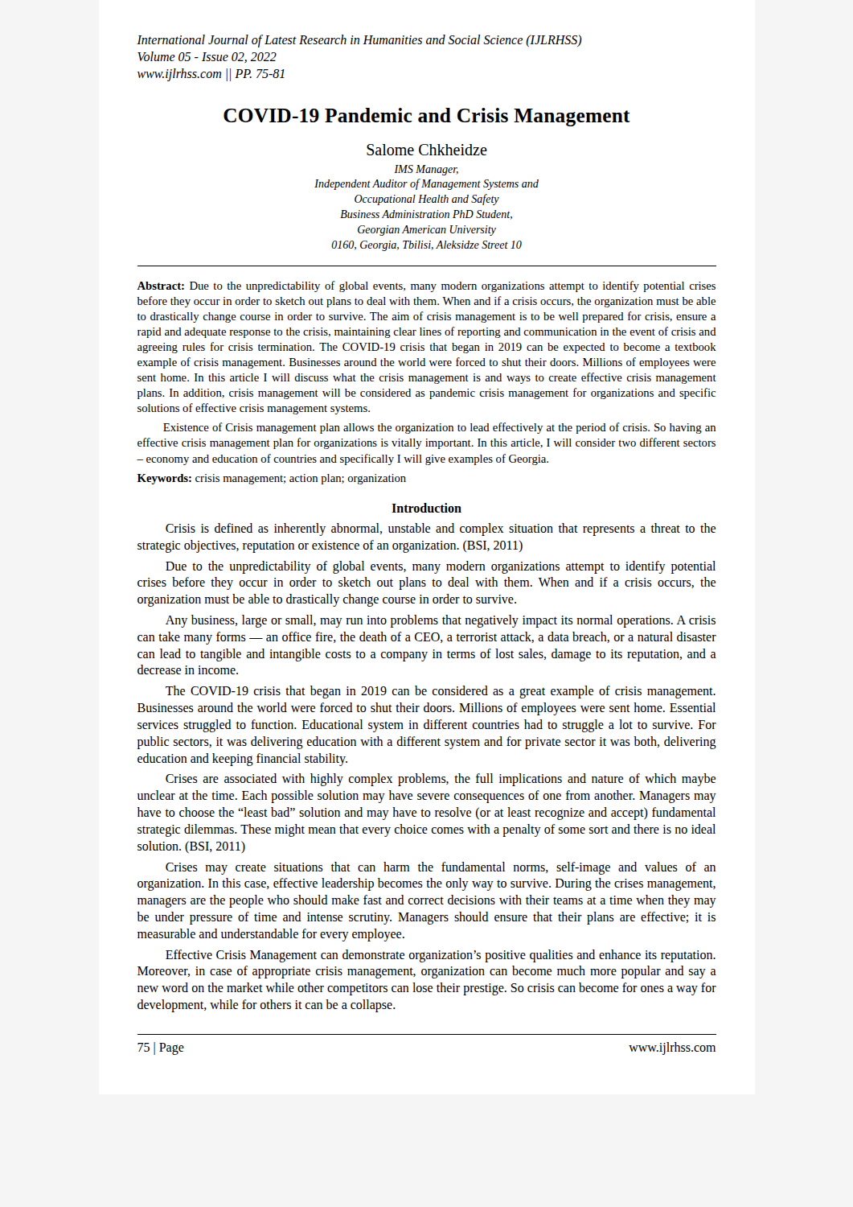International Journal of Latest Research in Humanities and Social Science (IJLRHSS)
Volume 05 - Issue 02, 2022
www.ijlrhss.com || PP. 75-81
COVID-19 Pandemic and Crisis Management
Salome Chkheidze
IMS Manager,
Independent Auditor of Management Systems and
Occupational Health and Safety
Business Administration PhD Student,
Georgian American University
0160, Georgia, Tbilisi, Aleksidze Street 10
Abstract: Due to the unpredictability of global events, many modern organizations attempt to identify potential crises before they occur in order to sketch out plans to deal with them. When and if a crisis occurs, the organization must be able to drastically change course in order to survive. The aim of crisis management is to be well prepared for crisis, ensure a rapid and adequate response to the crisis, maintaining clear lines of reporting and communication in the event of crisis and agreeing rules for crisis termination. The COVID-19 crisis that began in 2019 can be expected to become a textbook example of crisis management. Businesses around the world were forced to shut their doors. Millions of employees were sent home. In this article I will discuss what the crisis management is and ways to create effective crisis management plans. In addition, crisis management will be considered as pandemic crisis management for organizations and specific solutions of effective crisis management systems.
Existence of Crisis management plan allows the organization to lead effectively at the period of crisis. So having an effective crisis management plan for organizations is vitally important. In this article, I will consider two different sectors – economy and education of countries and specifically I will give examples of Georgia.
Keywords: crisis management; action plan; organization
Introduction
Crisis is defined as inherently abnormal, unstable and complex situation that represents a threat to the strategic objectives, reputation or existence of an organization. (BSI, 2011)
Due to the unpredictability of global events, many modern organizations attempt to identify potential crises before they occur in order to sketch out plans to deal with them. When and if a crisis occurs, the organization must be able to drastically change course in order to survive.
Any business, large or small, may run into problems that negatively impact its normal operations. A crisis can take many forms — an office fire, the death of a CEO, a terrorist attack, a data breach, or a natural disaster can lead to tangible and intangible costs to a company in terms of lost sales, damage to its reputation, and a decrease in income.
The COVID-19 crisis that began in 2019 can be considered as a great example of crisis management. Businesses around the world were forced to shut their doors. Millions of employees were sent home. Essential services struggled to function. Educational system in different countries had to struggle a lot to survive. For public sectors, it was delivering education with a different system and for private sector it was both, delivering education and keeping financial stability.
Crises are associated with highly complex problems, the full implications and nature of which maybe unclear at the time. Each possible solution may have severe consequences of one from another. Managers may have to choose the “least bad” solution and may have to resolve (or at least recognize and accept) fundamental strategic dilemmas. These might mean that every choice comes with a penalty of some sort and there is no ideal solution. (BSI, 2011)
Crises may create situations that can harm the fundamental norms, self-image and values of an organization. In this case, effective leadership becomes the only way to survive. During the crises management, managers are the people who should make fast and correct decisions with their teams at a time when they may be under pressure of time and intense scrutiny. Managers should ensure that their plans are effective; it is measurable and understandable for every employee.
Effective Crisis Management can demonstrate organization’s positive qualities and enhance its reputation. Moreover, in case of appropriate crisis management, organization can become much more popular and say a new word on the market while other competitors can lose their prestige. So crisis can become for ones a way for development, while for others it can be a collapse.
75 | Page www.ijlrhss.com